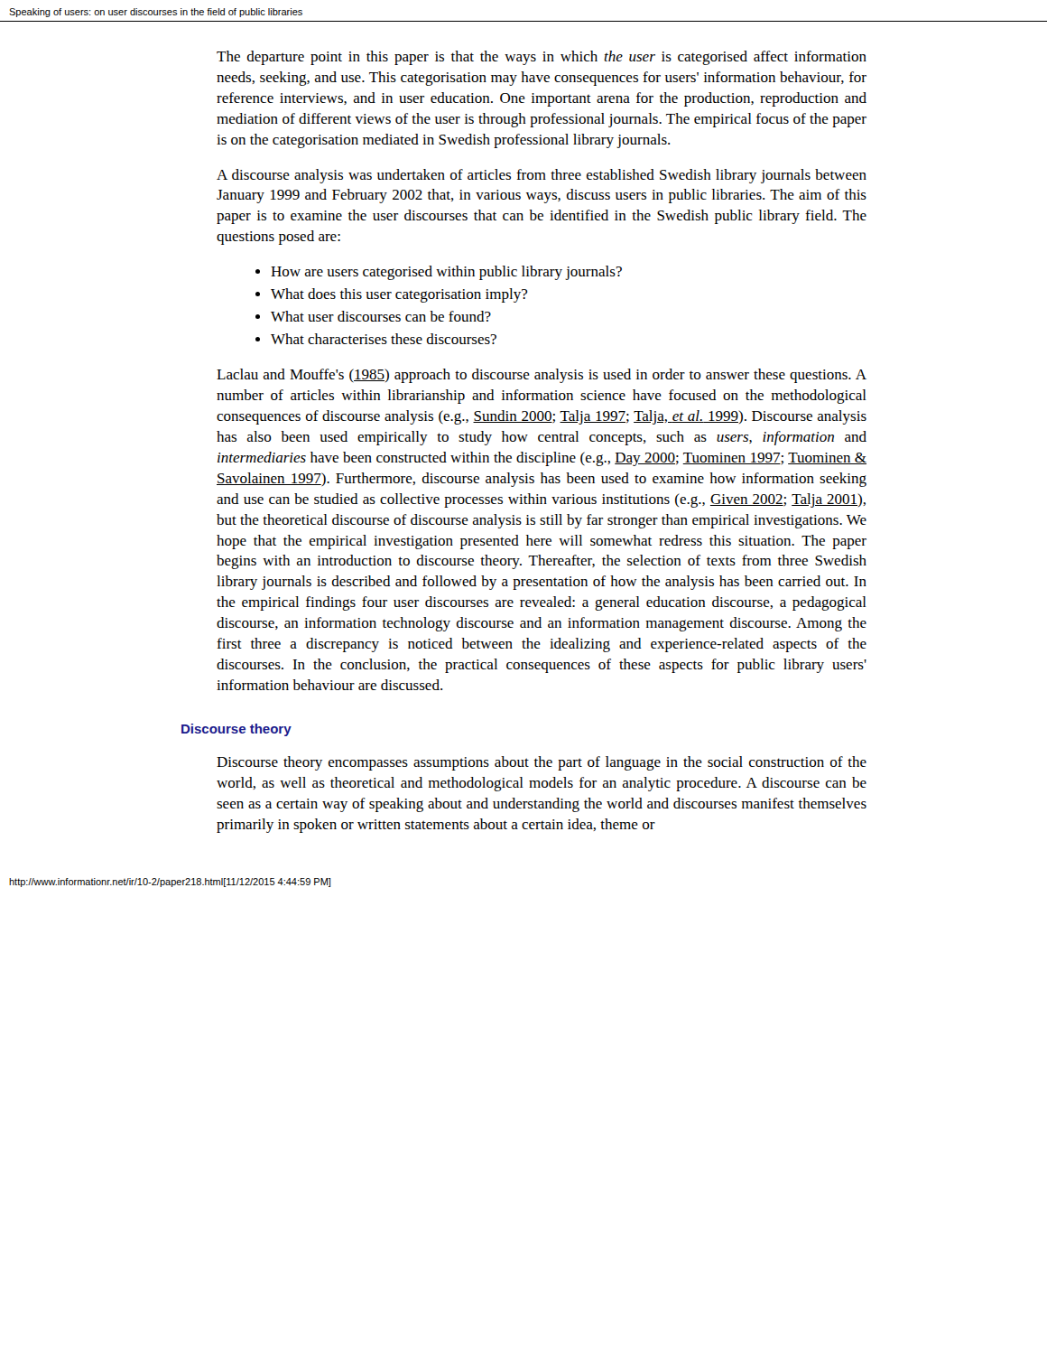Speaking of users: on user discourses in the field of public libraries
The departure point in this paper is that the ways in which the user is categorised affect information needs, seeking, and use. This categorisation may have consequences for users' information behaviour, for reference interviews, and in user education. One important arena for the production, reproduction and mediation of different views of the user is through professional journals. The empirical focus of the paper is on the categorisation mediated in Swedish professional library journals.
A discourse analysis was undertaken of articles from three established Swedish library journals between January 1999 and February 2002 that, in various ways, discuss users in public libraries. The aim of this paper is to examine the user discourses that can be identified in the Swedish public library field. The questions posed are:
How are users categorised within public library journals?
What does this user categorisation imply?
What user discourses can be found?
What characterises these discourses?
Laclau and Mouffe's (1985) approach to discourse analysis is used in order to answer these questions. A number of articles within librarianship and information science have focused on the methodological consequences of discourse analysis (e.g., Sundin 2000; Talja 1997; Talja, et al. 1999). Discourse analysis has also been used empirically to study how central concepts, such as users, information and intermediaries have been constructed within the discipline (e.g., Day 2000; Tuominen 1997; Tuominen & Savolainen 1997). Furthermore, discourse analysis has been used to examine how information seeking and use can be studied as collective processes within various institutions (e.g., Given 2002; Talja 2001), but the theoretical discourse of discourse analysis is still by far stronger than empirical investigations. We hope that the empirical investigation presented here will somewhat redress this situation. The paper begins with an introduction to discourse theory. Thereafter, the selection of texts from three Swedish library journals is described and followed by a presentation of how the analysis has been carried out. In the empirical findings four user discourses are revealed: a general education discourse, a pedagogical discourse, an information technology discourse and an information management discourse. Among the first three a discrepancy is noticed between the idealizing and experience-related aspects of the discourses. In the conclusion, the practical consequences of these aspects for public library users' information behaviour are discussed.
Discourse theory
Discourse theory encompasses assumptions about the part of language in the social construction of the world, as well as theoretical and methodological models for an analytic procedure. A discourse can be seen as a certain way of speaking about and understanding the world and discourses manifest themselves primarily in spoken or written statements about a certain idea, theme or
http://www.informationr.net/ir/10-2/paper218.html[11/12/2015 4:44:59 PM]